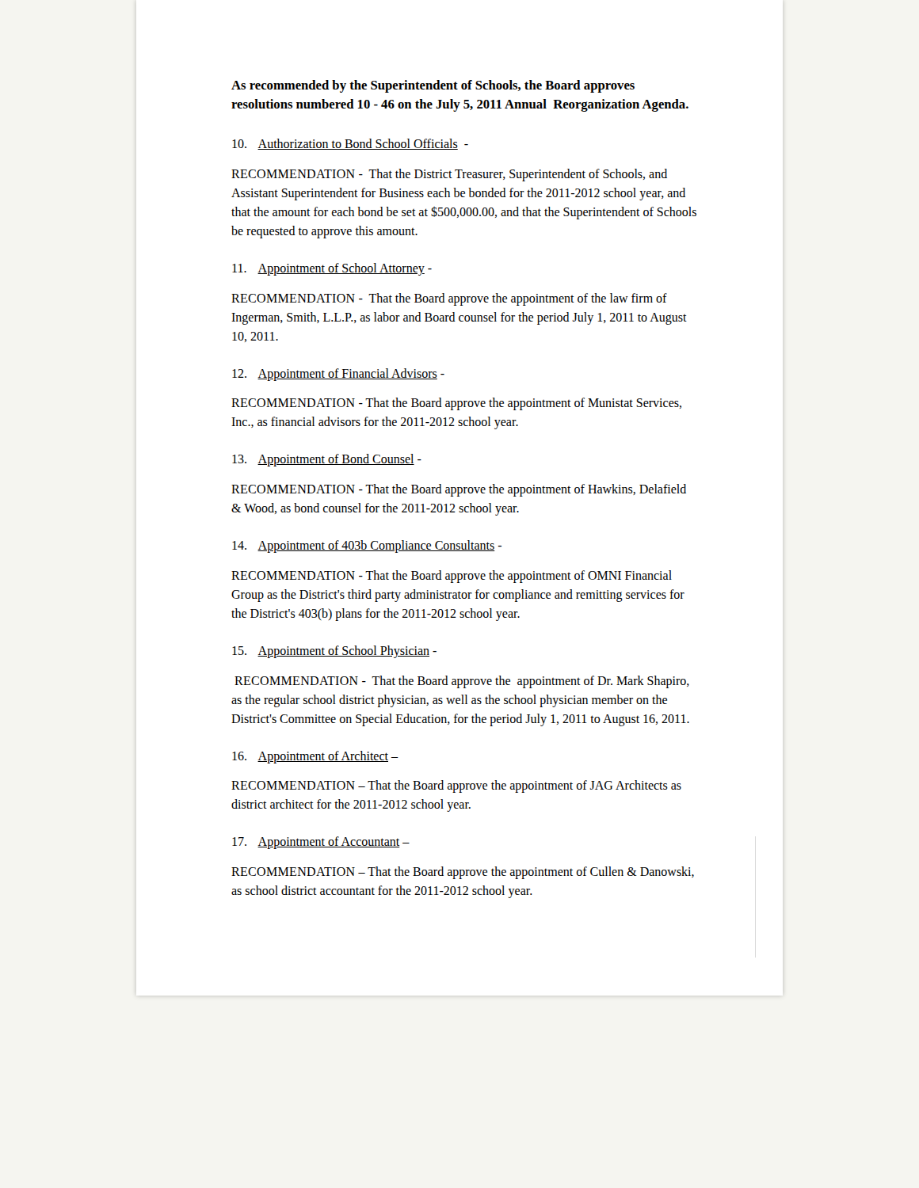As recommended by the Superintendent of Schools, the Board approves resolutions numbered 10 - 46 on the July 5, 2011 Annual Reorganization Agenda.
10. Authorization to Bond School Officials -
RECOMMENDATION - That the District Treasurer, Superintendent of Schools, and Assistant Superintendent for Business each be bonded for the 2011-2012 school year, and that the amount for each bond be set at $500,000.00, and that the Superintendent of Schools be requested to approve this amount.
11. Appointment of School Attorney -
RECOMMENDATION - That the Board approve the appointment of the law firm of Ingerman, Smith, L.L.P., as labor and Board counsel for the period July 1, 2011 to August 10, 2011.
12. Appointment of Financial Advisors -
RECOMMENDATION - That the Board approve the appointment of Munistat Services, Inc., as financial advisors for the 2011-2012 school year.
13. Appointment of Bond Counsel -
RECOMMENDATION - That the Board approve the appointment of Hawkins, Delafield & Wood, as bond counsel for the 2011-2012 school year.
14. Appointment of 403b Compliance Consultants -
RECOMMENDATION - That the Board approve the appointment of OMNI Financial Group as the District's third party administrator for compliance and remitting services for the District's 403(b) plans for the 2011-2012 school year.
15. Appointment of School Physician -
RECOMMENDATION - That the Board approve the appointment of Dr. Mark Shapiro, as the regular school district physician, as well as the school physician member on the District's Committee on Special Education, for the period July 1, 2011 to August 16, 2011.
16. Appointment of Architect –
RECOMMENDATION – That the Board approve the appointment of JAG Architects as district architect for the 2011-2012 school year.
17. Appointment of Accountant –
RECOMMENDATION – That the Board approve the appointment of Cullen & Danowski, as school district accountant for the 2011-2012 school year.